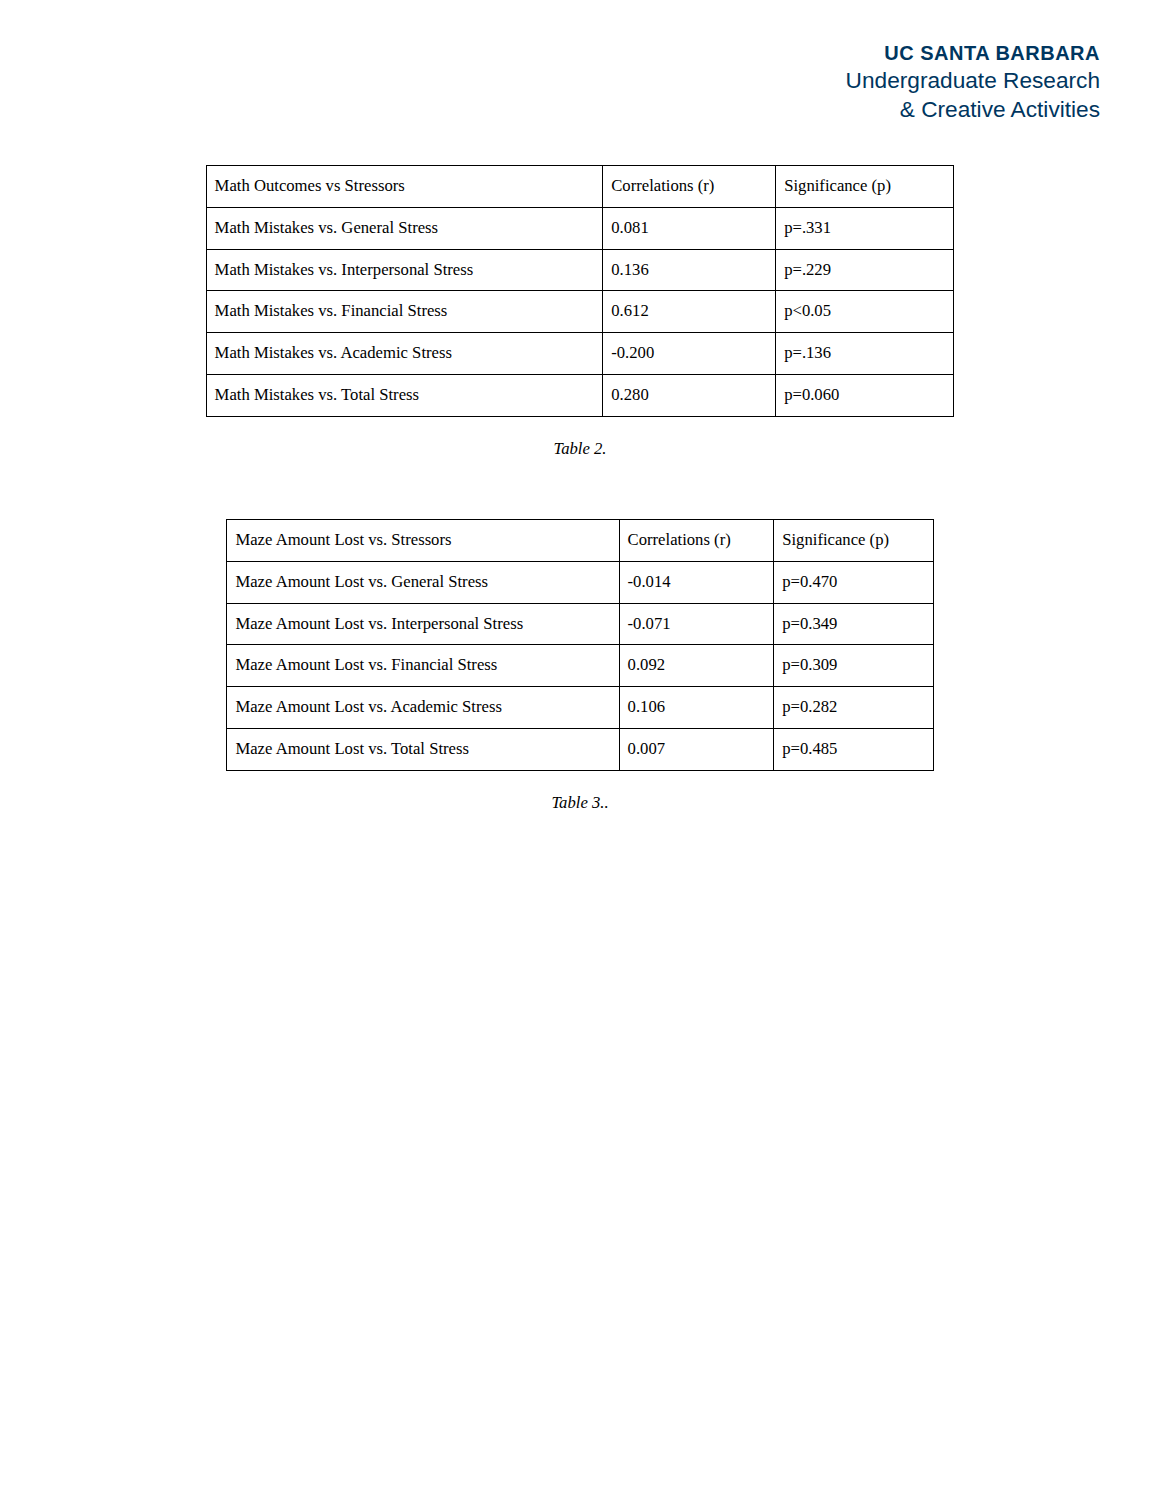UC SANTA BARBARA
Undergraduate Research
& Creative Activities
| Math Outcomes vs Stressors | Correlations (r) | Significance (p) |
| Math Mistakes vs. General Stress | 0.081 | p=.331 |
| Math Mistakes vs. Interpersonal Stress | 0.136 | p=.229 |
| Math Mistakes vs. Financial Stress | 0.612 | p<0.05 |
| Math Mistakes vs. Academic Stress | -0.200 | p=.136 |
| Math Mistakes vs. Total Stress | 0.280 | p=0.060 |
Table 2.
| Maze Amount Lost vs. Stressors | Correlations (r) | Significance (p) |
| Maze Amount Lost vs. General Stress | -0.014 | p=0.470 |
| Maze Amount Lost vs. Interpersonal Stress | -0.071 | p=0.349 |
| Maze Amount Lost vs. Financial Stress | 0.092 | p=0.309 |
| Maze Amount Lost vs. Academic Stress | 0.106 | p=0.282 |
| Maze Amount Lost vs. Total Stress | 0.007 | p=0.485 |
Table 3..